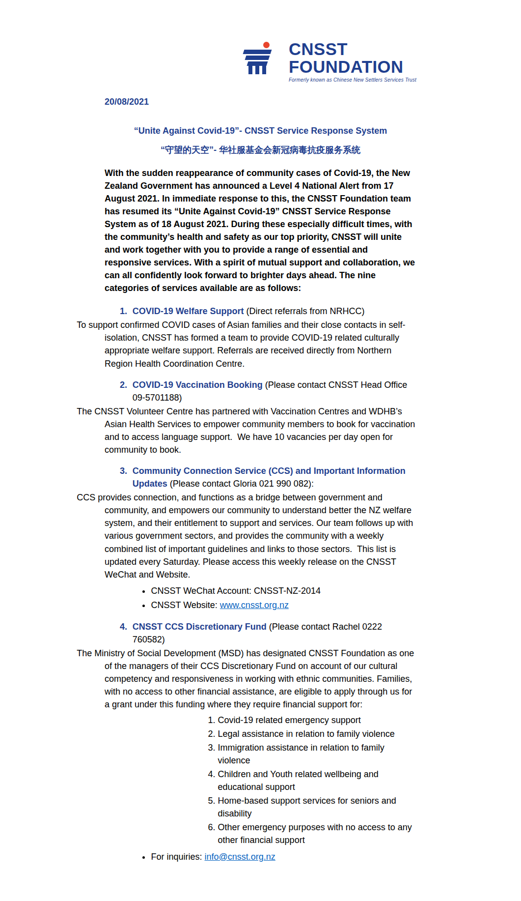CNSST
FOUNDATION
Formerly known as Chinese New Settlers Services Trust
20/08/2021
“Unite Against Covid-19”- CNSST Service Response System
“守望的天空”- 华社服基金会新冠病毒抗疫服务系统
With the sudden reappearance of community cases of Covid-19, the New Zealand Government has announced a Level 4 National Alert from 17 August 2021. In immediate response to this, the CNSST Foundation team has resumed its “Unite Against Covid-19” CNSST Service Response System as of 18 August 2021. During these especially difficult times, with the community’s health and safety as our top priority, CNSST will unite and work together with you to provide a range of essential and responsive services. With a spirit of mutual support and collaboration, we can all confidently look forward to brighter days ahead. The nine categories of services available are as follows:
COVID-19 Welfare Support (Direct referrals from NRHCC) To support confirmed COVID cases of Asian families and their close contacts in self-isolation, CNSST has formed a team to provide COVID-19 related culturally appropriate welfare support. Referrals are received directly from Northern Region Health Coordination Centre.
COVID-19 Vaccination Booking (Please contact CNSST Head Office 09-5701188) The CNSST Volunteer Centre has partnered with Vaccination Centres and WDHB’s Asian Health Services to empower community members to book for vaccination and to access language support. We have 10 vacancies per day open for community to book.
Community Connection Service (CCS) and Important Information Updates (Please contact Gloria 021 990 082): CCS provides connection, and functions as a bridge between government and community, and empowers our community to understand better the NZ welfare system, and their entitlement to support and services. Our team follows up with various government sectors, and provides the community with a weekly combined list of important guidelines and links to those sectors. This list is updated every Saturday. Please access this weekly release on the CNSST WeChat and Website.
CNSST WeChat Account: CNSST-NZ-2014
CNSST Website: www.cnsst.org.nz
CNSST CCS Discretionary Fund (Please contact Rachel 0222 760582) The Ministry of Social Development (MSD) has designated CNSST Foundation as one of the managers of their CCS Discretionary Fund on account of our cultural competency and responsiveness in working with ethnic communities. Families, with no access to other financial assistance, are eligible to apply through us for a grant under this funding where they require financial support for:
Covid-19 related emergency support
Legal assistance in relation to family violence
Immigration assistance in relation to family violence
Children and Youth related wellbeing and educational support
Home-based support services for seniors and disability
Other emergency purposes with no access to any other financial support
For inquiries: info@cnsst.org.nz